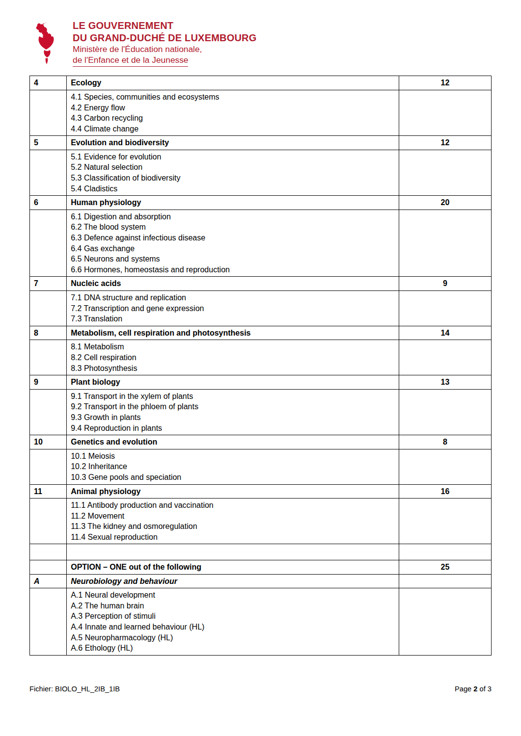LE GOUVERNEMENT
DU GRAND-DUCHÉ DE LUXEMBOURG
Ministère de l'Éducation nationale,
de l'Enfance et de la Jeunesse
| 4 | Ecology | 12 |
| | 4.1 Species, communities and ecosystems 4.2 Energy flow 4.3 Carbon recycling 4.4 Climate change | |
| 5 | Evolution and biodiversity | 12 |
| | 5.1 Evidence for evolution 5.2 Natural selection 5.3 Classification of biodiversity 5.4 Cladistics | |
| 6 | Human physiology | 20 |
| | 6.1 Digestion and absorption 6.2 The blood system 6.3 Defence against infectious disease 6.4 Gas exchange 6.5 Neurons and systems 6.6 Hormones, homeostasis and reproduction | |
| 7 | Nucleic acids | 9 |
| | 7.1 DNA structure and replication 7.2 Transcription and gene expression 7.3 Translation | |
| 8 | Metabolism, cell respiration and photosynthesis | 14 |
| | 8.1 Metabolism 8.2 Cell respiration 8.3 Photosynthesis | |
| 9 | Plant biology | 13 |
| | 9.1 Transport in the xylem of plants 9.2 Transport in the phloem of plants 9.3 Growth in plants 9.4 Reproduction in plants | |
| 10 | Genetics and evolution | 8 |
| | 10.1 Meiosis 10.2 Inheritance 10.3 Gene pools and speciation | |
| 11 | Animal physiology | 16 |
| | 11.1 Antibody production and vaccination 11.2 Movement 11.3 The kidney and osmoregulation 11.4 Sexual reproduction | |
| | OPTION – ONE out of the following | 25 |
| A | Neurobiology and behaviour | |
| | A.1 Neural development A.2 The human brain A.3 Perception of stimuli A.4 Innate and learned behaviour (HL) A.5 Neuropharmacology (HL) A.6 Ethology (HL) | |
Fichier: BIOLO_HL_2IB_1IB
Page 2 of 3